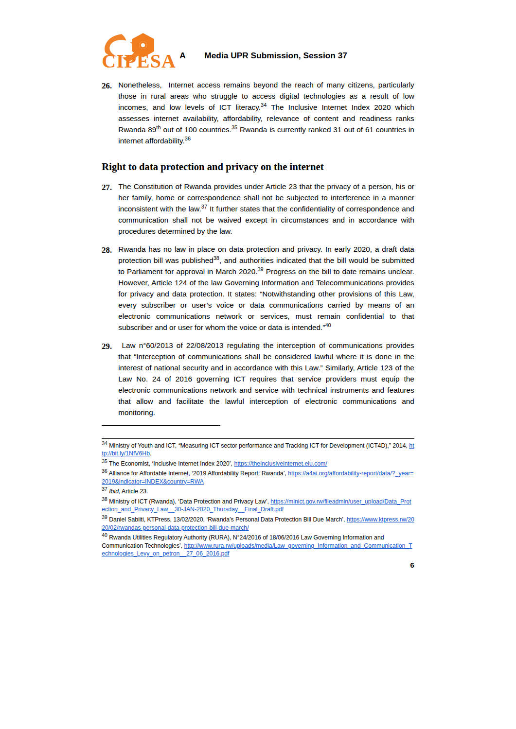CIPESA
A Media UPR Submission, Session 37
26. Nonetheless, Internet access remains beyond the reach of many citizens, particularly those in rural areas who struggle to access digital technologies as a result of low incomes, and low levels of ICT literacy.34 The Inclusive Internet Index 2020 which assesses internet availability, affordability, relevance of content and readiness ranks Rwanda 89th out of 100 countries.35 Rwanda is currently ranked 31 out of 61 countries in internet affordability.36
Right to data protection and privacy on the internet
27. The Constitution of Rwanda provides under Article 23 that the privacy of a person, his or her family, home or correspondence shall not be subjected to interference in a manner inconsistent with the law.37 It further states that the confidentiality of correspondence and communication shall not be waived except in circumstances and in accordance with procedures determined by the law.
28. Rwanda has no law in place on data protection and privacy. In early 2020, a draft data protection bill was published38, and authorities indicated that the bill would be submitted to Parliament for approval in March 2020.39 Progress on the bill to date remains unclear. However, Article 124 of the law Governing Information and Telecommunications provides for privacy and data protection. It states: “Notwithstanding other provisions of this Law, every subscriber or user’s voice or data communications carried by means of an electronic communications network or services, must remain confidential to that subscriber and or user for whom the voice or data is intended.”40
29. Law n°60/2013 of 22/08/2013 regulating the interception of communications provides that “Interception of communications shall be considered lawful where it is done in the interest of national security and in accordance with this Law.” Similarly, Article 123 of the Law No. 24 of 2016 governing ICT requires that service providers must equip the electronic communications network and service with technical instruments and features that allow and facilitate the lawful interception of electronic communications and monitoring.
34 Ministry of Youth and ICT, “Measuring ICT sector performance and Tracking ICT for Development (ICT4D),” 2014, http://bit.ly/1NfV6Hb.
35 The Economist, ‘Inclusive Internet Index 2020’, https://theinclusiveinternet.eiu.com/
36 Alliance for Affordable Internet, ‘2019 Affordability Report: Rwanda’, https://a4ai.org/affordability-report/data/?_year=2019&indicator=INDEX&country=RWA
37 Ibid, Article 23.
38 Ministry of ICT (Rwanda), ‘Data Protection and Privacy Law’, https://minict.gov.rw/fileadmin/user_upload/Data_Protection_and_Privacy_Law__30-JAN-2020_Thursday__Final_Draft.pdf
39 Daniel Sabiiti, KTPress, 13/02/2020, ‘Rwanda’s Personal Data Protection Bill Due March’, https://www.ktpress.rw/2020/02/rwandas-personal-data-protection-bill-due-march/
40 Rwanda Utilities Regulatory Authority (RURA), N°24/2016 of 18/06/2016 Law Governing Information and Communication Technologies’, http://www.rura.rw/uploads/media/Law_governing_Information_and_Communication_Technologies_Levy_on_petron__27_06_2016.pdf
6